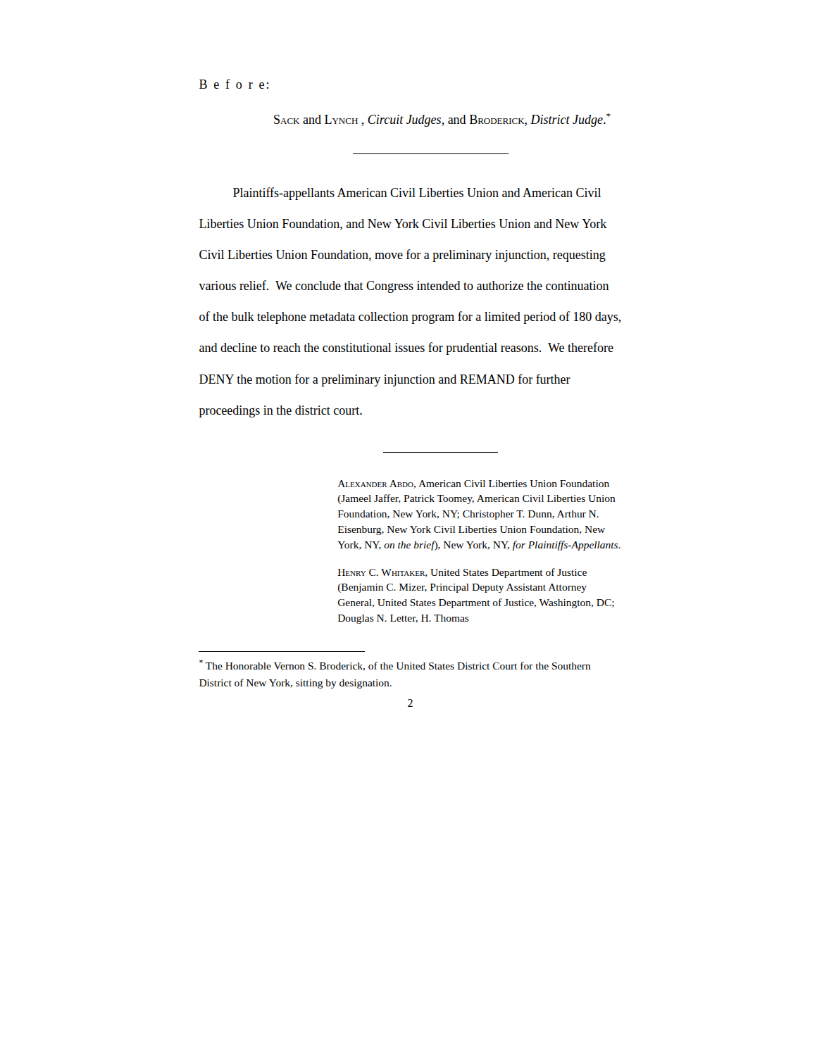B e f o r e:
Sack and Lynch , Circuit Judges, and Broderick, District Judge.*
Plaintiffs-appellants American Civil Liberties Union and American Civil Liberties Union Foundation, and New York Civil Liberties Union and New York Civil Liberties Union Foundation, move for a preliminary injunction, requesting various relief. We conclude that Congress intended to authorize the continuation of the bulk telephone metadata collection program for a limited period of 180 days, and decline to reach the constitutional issues for prudential reasons. We therefore DENY the motion for a preliminary injunction and REMAND for further proceedings in the district court.
Alexander Abdo, American Civil Liberties Union Foundation (Jameel Jaffer, Patrick Toomey, American Civil Liberties Union Foundation, New York, NY; Christopher T. Dunn, Arthur N. Eisenburg, New York Civil Liberties Union Foundation, New York, NY, on the brief), New York, NY, for Plaintiffs-Appellants.
Henry C. Whitaker, United States Department of Justice (Benjamin C. Mizer, Principal Deputy Assistant Attorney General, United States Department of Justice, Washington, DC; Douglas N. Letter, H. Thomas
* The Honorable Vernon S. Broderick, of the United States District Court for the Southern District of New York, sitting by designation.
2